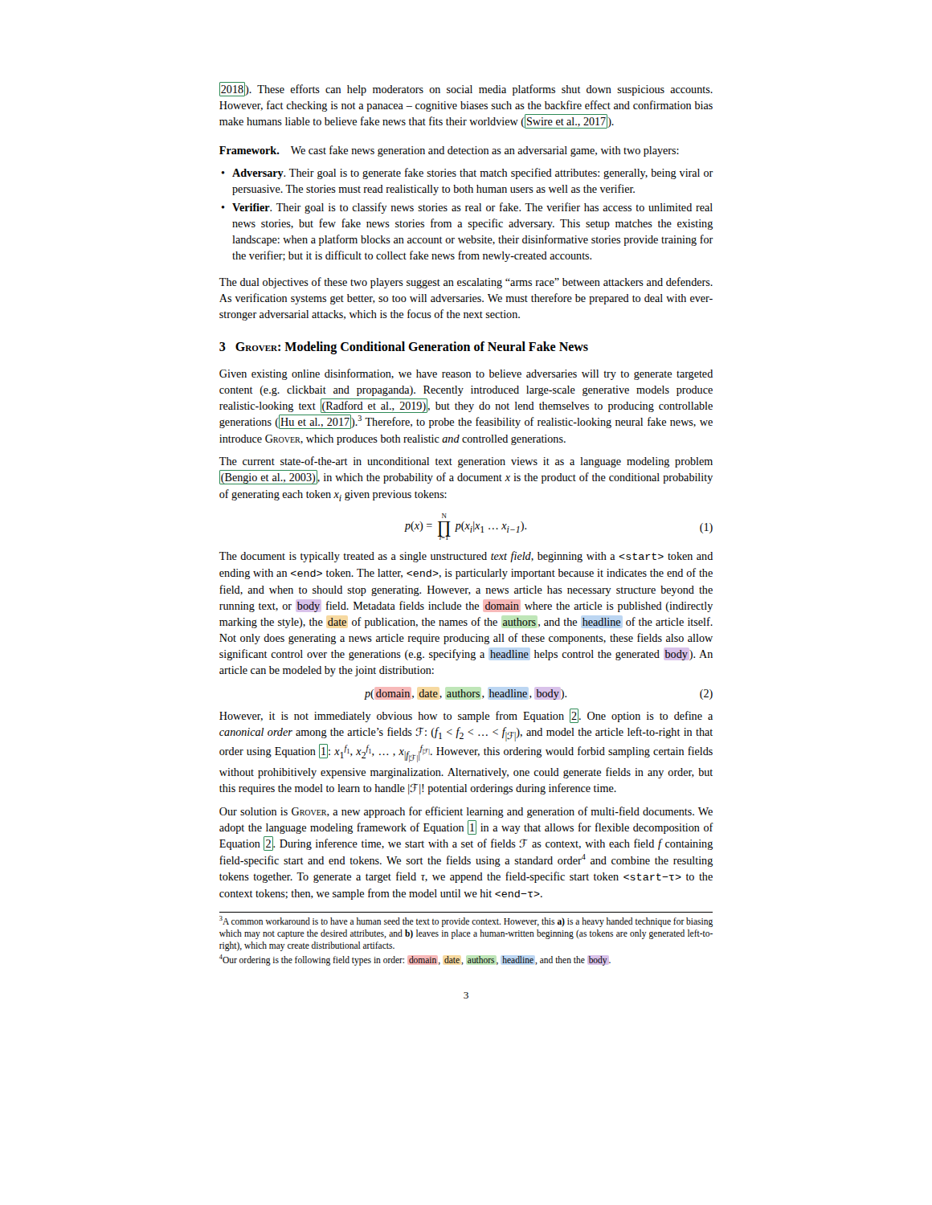2018). These efforts can help moderators on social media platforms shut down suspicious accounts. However, fact checking is not a panacea – cognitive biases such as the backfire effect and confirmation bias make humans liable to believe fake news that fits their worldview (Swire et al., 2017).
Framework. We cast fake news generation and detection as an adversarial game, with two players:
Adversary. Their goal is to generate fake stories that match specified attributes: generally, being viral or persuasive. The stories must read realistically to both human users as well as the verifier.
Verifier. Their goal is to classify news stories as real or fake. The verifier has access to unlimited real news stories, but few fake news stories from a specific adversary. This setup matches the existing landscape: when a platform blocks an account or website, their disinformative stories provide training for the verifier; but it is difficult to collect fake news from newly-created accounts.
The dual objectives of these two players suggest an escalating “arms race” between attackers and defenders. As verification systems get better, so too will adversaries. We must therefore be prepared to deal with ever-stronger adversarial attacks, which is the focus of the next section.
3 Grover: Modeling Conditional Generation of Neural Fake News
Given existing online disinformation, we have reason to believe adversaries will try to generate targeted content (e.g. clickbait and propaganda). Recently introduced large-scale generative models produce realistic-looking text (Radford et al., 2019), but they do not lend themselves to producing controllable generations (Hu et al., 2017).3 Therefore, to probe the feasibility of realistic-looking neural fake news, we introduce Grover, which produces both realistic and controlled generations.
The current state-of-the-art in unconditional text generation views it as a language modeling problem (Bengio et al., 2003), in which the probability of a document x is the product of the conditional probability of generating each token xi given previous tokens:
p(x) = N ∏ i=1 p(xi|x1 … xi−1).
(1)
The document is typically treated as a single unstructured text field, beginning with a <start> token and ending with an <end> token. The latter, <end>, is particularly important because it indicates the end of the field, and when to should stop generating. However, a news article has necessary structure beyond the running text, or body field. Metadata fields include the domain where the article is published (indirectly marking the style), the date of publication, the names of the authors, and the headline of the article itself. Not only does generating a news article require producing all of these components, these fields also allow significant control over the generations (e.g. specifying a headline helps control the generated body). An article can be modeled by the joint distribution:
p(domain, date, authors, headline, body).
(2)
However, it is not immediately obvious how to sample from Equation 2. One option is to define a canonical order among the article’s fields ℱ: (f1 < f2 < … < f|ℱ|), and model the article left-to-right in that order using Equation 1: x1f1, x2f1, … , x|f|ℱ||f|ℱ|. However, this ordering would forbid sampling certain fields without prohibitively expensive marginalization. Alternatively, one could generate fields in any order, but this requires the model to learn to handle |ℱ|! potential orderings during inference time.
Our solution is Grover, a new approach for efficient learning and generation of multi-field documents. We adopt the language modeling framework of Equation 1 in a way that allows for flexible decomposition of Equation 2. During inference time, we start with a set of fields ℱ as context, with each field f containing field-specific start and end tokens. We sort the fields using a standard order4 and combine the resulting tokens together. To generate a target field τ, we append the field-specific start token <start−τ> to the context tokens; then, we sample from the model until we hit <end−τ>.
3A common workaround is to have a human seed the text to provide context. However, this a) is a heavy handed technique for biasing which may not capture the desired attributes, and b) leaves in place a human-written beginning (as tokens are only generated left-to-right), which may create distributional artifacts.
4Our ordering is the following field types in order: domain, date, authors, headline, and then the body.
3